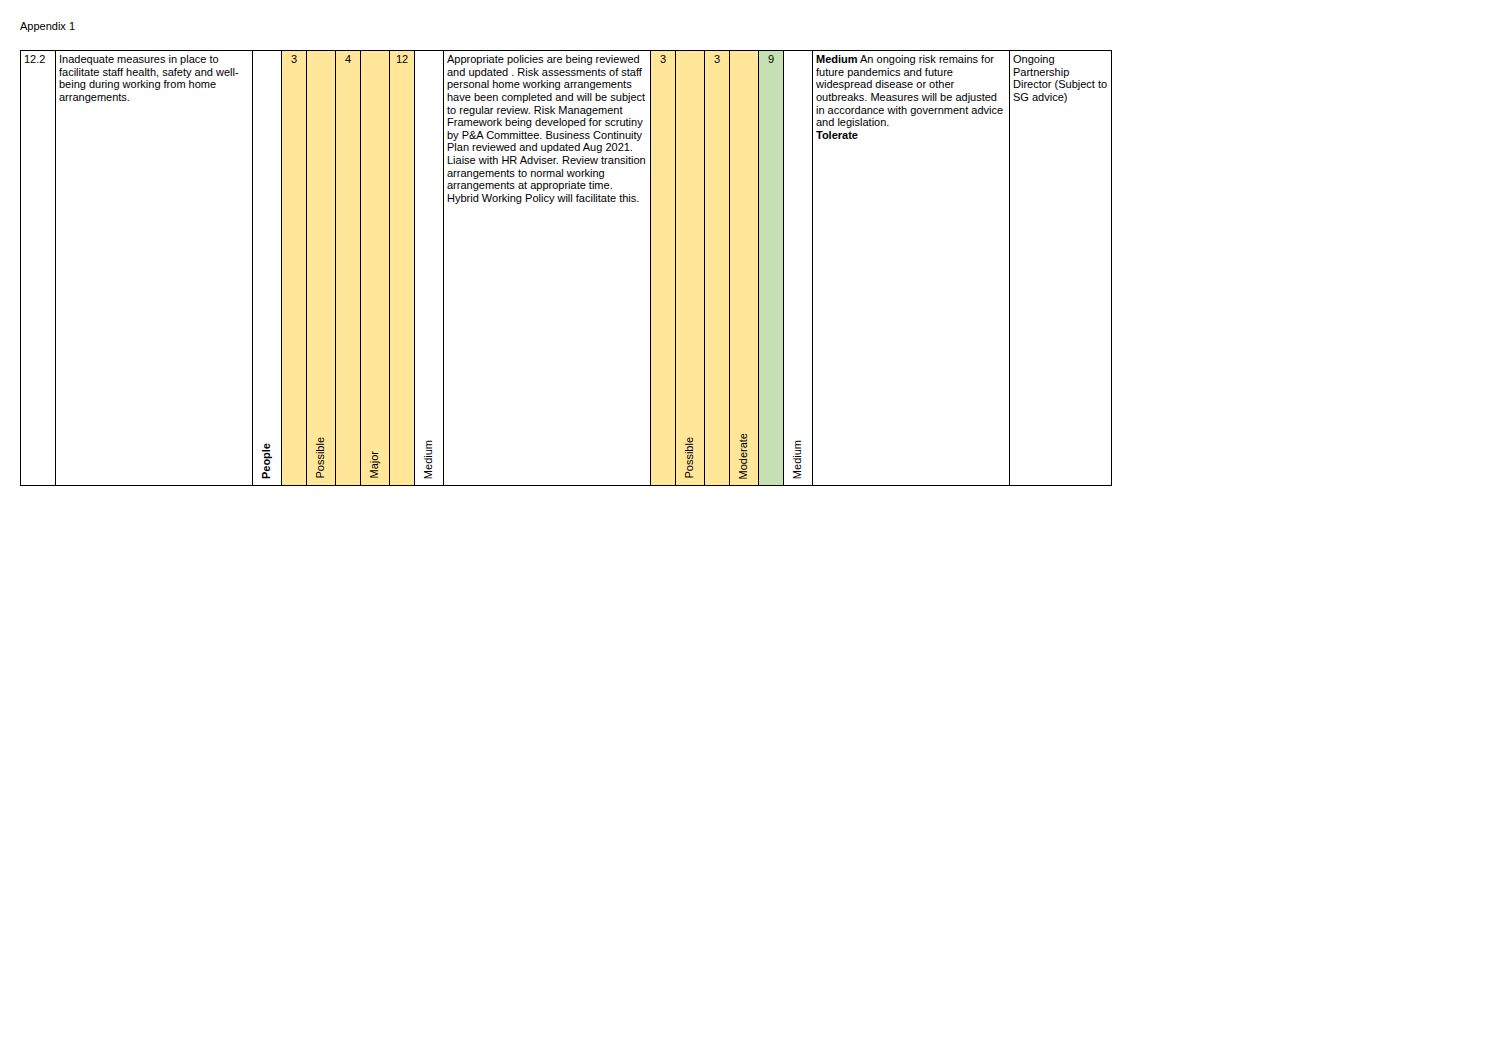Appendix 1
| 12.2 | Inadequate measures in place to facilitate staff health, safety and well-being during working from home arrangements. | People | 3 | Possible | 4 | Major | 12 | Medium | Appropriate policies are being reviewed and updated . Risk assessments of staff personal home working arrangements have been completed and will be subject to regular review. Risk Management Framework being developed for scrutiny by P&A Committee. Business Continuity Plan reviewed and updated Aug 2021. Liaise with HR Adviser. Review transition arrangements to normal working arrangements at appropriate time. Hybrid Working Policy will facilitate this. | 3 | Possible | 3 | Moderate | 9 | Medium | Medium An ongoing risk remains for future pandemics and future widespread disease or other outbreaks. Measures will be adjusted in accordance with government advice and legislation. Tolerate | Ongoing Partnership Director (Subject to SG advice) |